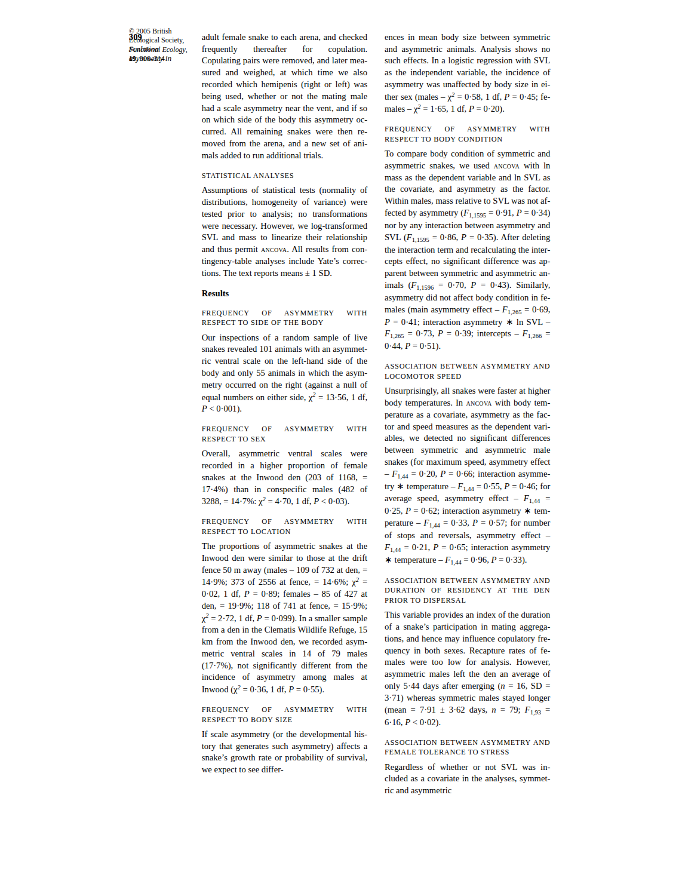309
Scalation
asymmetry in
© 2005 British
Ecological Society,
Functional Ecology,
19, 306–314
adult female snake to each arena, and checked frequently thereafter for copulation. Copulating pairs were removed, and later measured and weighed, at which time we also recorded which hemipenis (right or left) was being used, whether or not the mating male had a scale asymmetry near the vent, and if so on which side of the body this asymmetry occurred. All remaining snakes were then removed from the arena, and a new set of animals added to run additional trials.
Statistical analyses
Assumptions of statistical tests (normality of distributions, homogeneity of variance) were tested prior to analysis; no transformations were necessary. However, we log-transformed SVL and mass to linearize their relationship and thus permit ancova. All results from contingency-table analyses include Yate’s corrections. The text reports means ± 1 SD.
Results
Frequency of asymmetry with respect to side of the body
Our inspections of a random sample of live snakes revealed 101 animals with an asymmetric ventral scale on the left-hand side of the body and only 55 animals in which the asymmetry occurred on the right (against a null of equal numbers on either side, χ2 = 13·56, 1 df, P < 0·001).
Frequency of asymmetry with respect to sex
Overall, asymmetric ventral scales were recorded in a higher proportion of female snakes at the Inwood den (203 of 1168, = 17·4%) than in conspecific males (482 of 3288, = 14·7%: χ2 = 4·70, 1 df, P < 0·03).
Frequency of asymmetry with respect to location
The proportions of asymmetric snakes at the Inwood den were similar to those at the drift fence 50 m away (males – 109 of 732 at den, = 14·9%; 373 of 2556 at fence, = 14·6%; χ2 = 0·02, 1 df, P = 0·89; females – 85 of 427 at den, = 19·9%; 118 of 741 at fence, = 15·9%; χ2 = 2·72, 1 df, P = 0·099). In a smaller sample from a den in the Clematis Wildlife Refuge, 15 km from the Inwood den, we recorded asymmetric ventral scales in 14 of 79 males (17·7%), not significantly different from the incidence of asymmetry among males at Inwood (χ2 = 0·36, 1 df, P = 0·55).
Frequency of asymmetry with respect to body size
If scale asymmetry (or the developmental history that generates such asymmetry) affects a snake’s growth rate or probability of survival, we expect to see differ-
ences in mean body size between symmetric and asymmetric animals. Analysis shows no such effects. In a logistic regression with SVL as the independent variable, the incidence of asymmetry was unaffected by body size in either sex (males – χ2 = 0·58, 1 df, P = 0·45; females – χ2 = 1·65, 1 df, P = 0·20).
Frequency of asymmetry with respect to body condition
To compare body condition of symmetric and asymmetric snakes, we used ancova with ln mass as the dependent variable and ln SVL as the covariate, and asymmetry as the factor. Within males, mass relative to SVL was not affected by asymmetry (F1,1595 = 0·91, P = 0·34) nor by any interaction between asymmetry and SVL (F1,1595 = 0·86, P = 0·35). After deleting the interaction term and recalculating the intercepts effect, no significant difference was apparent between symmetric and asymmetric animals (F1,1596 = 0·70, P = 0·43). Similarly, asymmetry did not affect body condition in females (main asymmetry effect – F1,265 = 0·69, P = 0·41; interaction asymmetry ∗ ln SVL – F1,265 = 0·73, P = 0·39; intercepts – F1,266 = 0·44, P = 0·51).
Association between asymmetry and locomotor speed
Unsurprisingly, all snakes were faster at higher body temperatures. In ancova with body temperature as a covariate, asymmetry as the factor and speed measures as the dependent variables, we detected no significant differences between symmetric and asymmetric male snakes (for maximum speed, asymmetry effect – F1,44 = 0·20, P = 0·66; interaction asymmetry ∗ temperature – F1,44 = 0·55, P = 0·46; for average speed, asymmetry effect – F1,44 = 0·25, P = 0·62; interaction asymmetry ∗ temperature – F1,44 = 0·33, P = 0·57; for number of stops and reversals, asymmetry effect – F1,44 = 0·21, P = 0·65; interaction asymmetry ∗ temperature – F1,44 = 0·96, P = 0·33).
Association between asymmetry and duration of residency at the den prior to dispersal
This variable provides an index of the duration of a snake’s participation in mating aggregations, and hence may influence copulatory frequency in both sexes. Recapture rates of females were too low for analysis. However, asymmetric males left the den an average of only 5·44 days after emerging (n = 16, SD = 3·71) whereas symmetric males stayed longer (mean = 7·91 ± 3·62 days, n = 79; F1,93 = 6·16, P < 0·02).
Association between asymmetry and female tolerance to stress
Regardless of whether or not SVL was included as a covariate in the analyses, symmetric and asymmetric